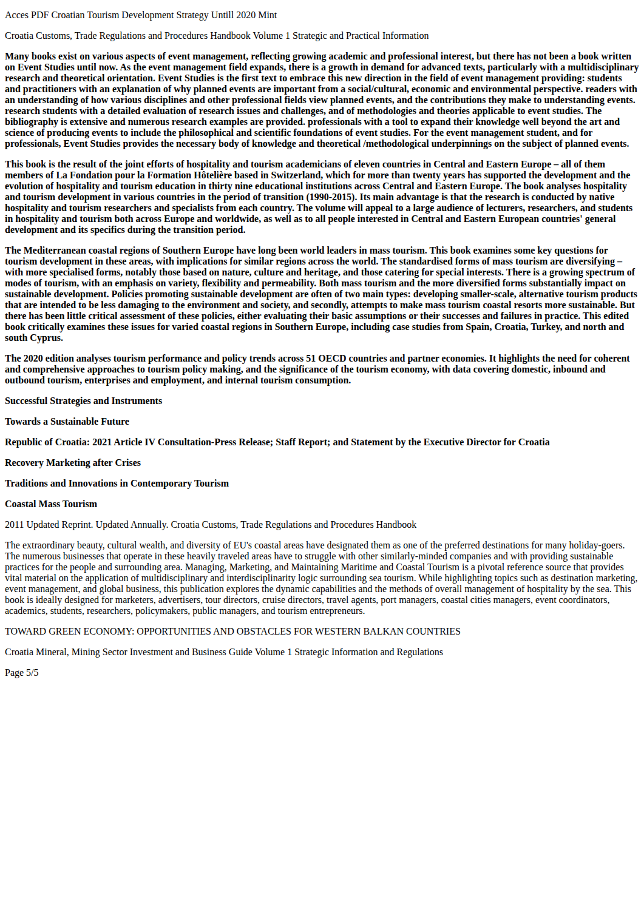Acces PDF Croatian Tourism Development Strategy Untill 2020 Mint
Croatia Customs, Trade Regulations and Procedures Handbook Volume 1 Strategic and Practical Information
Many books exist on various aspects of event management, reflecting growing academic and professional interest, but there has not been a book written on Event Studies until now. As the event management field expands, there is a growth in demand for advanced texts, particularly with a multidisciplinary research and theoretical orientation. Event Studies is the first text to embrace this new direction in the field of event management providing: students and practitioners with an explanation of why planned events are important from a social/cultural, economic and environmental perspective. readers with an understanding of how various disciplines and other professional fields view planned events, and the contributions they make to understanding events. research students with a detailed evaluation of research issues and challenges, and of methodologies and theories applicable to event studies. The bibliography is extensive and numerous research examples are provided. professionals with a tool to expand their knowledge well beyond the art and science of producing events to include the philosophical and scientific foundations of event studies. For the event management student, and for professionals, Event Studies provides the necessary body of knowledge and theoretical /methodological underpinnings on the subject of planned events.
This book is the result of the joint efforts of hospitality and tourism academicians of eleven countries in Central and Eastern Europe – all of them members of La Fondation pour la Formation Hôtelière based in Switzerland, which for more than twenty years has supported the development and the evolution of hospitality and tourism education in thirty nine educational institutions across Central and Eastern Europe. The book analyses hospitality and tourism development in various countries in the period of transition (1990-2015). Its main advantage is that the research is conducted by native hospitality and tourism researchers and specialists from each country. The volume will appeal to a large audience of lecturers, researchers, and students in hospitality and tourism both across Europe and worldwide, as well as to all people interested in Central and Eastern European countries' general development and its specifics during the transition period.
The Mediterranean coastal regions of Southern Europe have long been world leaders in mass tourism. This book examines some key questions for tourism development in these areas, with implications for similar regions across the world. The standardised forms of mass tourism are diversifying – with more specialised forms, notably those based on nature, culture and heritage, and those catering for special interests. There is a growing spectrum of modes of tourism, with an emphasis on variety, flexibility and permeability. Both mass tourism and the more diversified forms substantially impact on sustainable development. Policies promoting sustainable development are often of two main types: developing smaller-scale, alternative tourism products that are intended to be less damaging to the environment and society, and secondly, attempts to make mass tourism coastal resorts more sustainable. But there has been little critical assessment of these policies, either evaluating their basic assumptions or their successes and failures in practice. This edited book critically examines these issues for varied coastal regions in Southern Europe, including case studies from Spain, Croatia, Turkey, and north and south Cyprus.
The 2020 edition analyses tourism performance and policy trends across 51 OECD countries and partner economies. It highlights the need for coherent and comprehensive approaches to tourism policy making, and the significance of the tourism economy, with data covering domestic, inbound and outbound tourism, enterprises and employment, and internal tourism consumption.
Successful Strategies and Instruments
Towards a Sustainable Future
Republic of Croatia: 2021 Article IV Consultation-Press Release; Staff Report; and Statement by the Executive Director for Croatia
Recovery Marketing after Crises
Traditions and Innovations in Contemporary Tourism
Coastal Mass Tourism
2011 Updated Reprint. Updated Annually. Croatia Customs, Trade Regulations and Procedures Handbook
The extraordinary beauty, cultural wealth, and diversity of EU's coastal areas have designated them as one of the preferred destinations for many holiday-goers. The numerous businesses that operate in these heavily traveled areas have to struggle with other similarly-minded companies and with providing sustainable practices for the people and surrounding area. Managing, Marketing, and Maintaining Maritime and Coastal Tourism is a pivotal reference source that provides vital material on the application of multidisciplinary and interdisciplinarity logic surrounding sea tourism. While highlighting topics such as destination marketing, event management, and global business, this publication explores the dynamic capabilities and the methods of overall management of hospitality by the sea. This book is ideally designed for marketers, advertisers, tour directors, cruise directors, travel agents, port managers, coastal cities managers, event coordinators, academics, students, researchers, policymakers, public managers, and tourism entrepreneurs.
TOWARD GREEN ECONOMY: OPPORTUNITIES AND OBSTACLES FOR WESTERN BALKAN COUNTRIES
Croatia Mineral, Mining Sector Investment and Business Guide Volume 1 Strategic Information and Regulations
Page 5/5